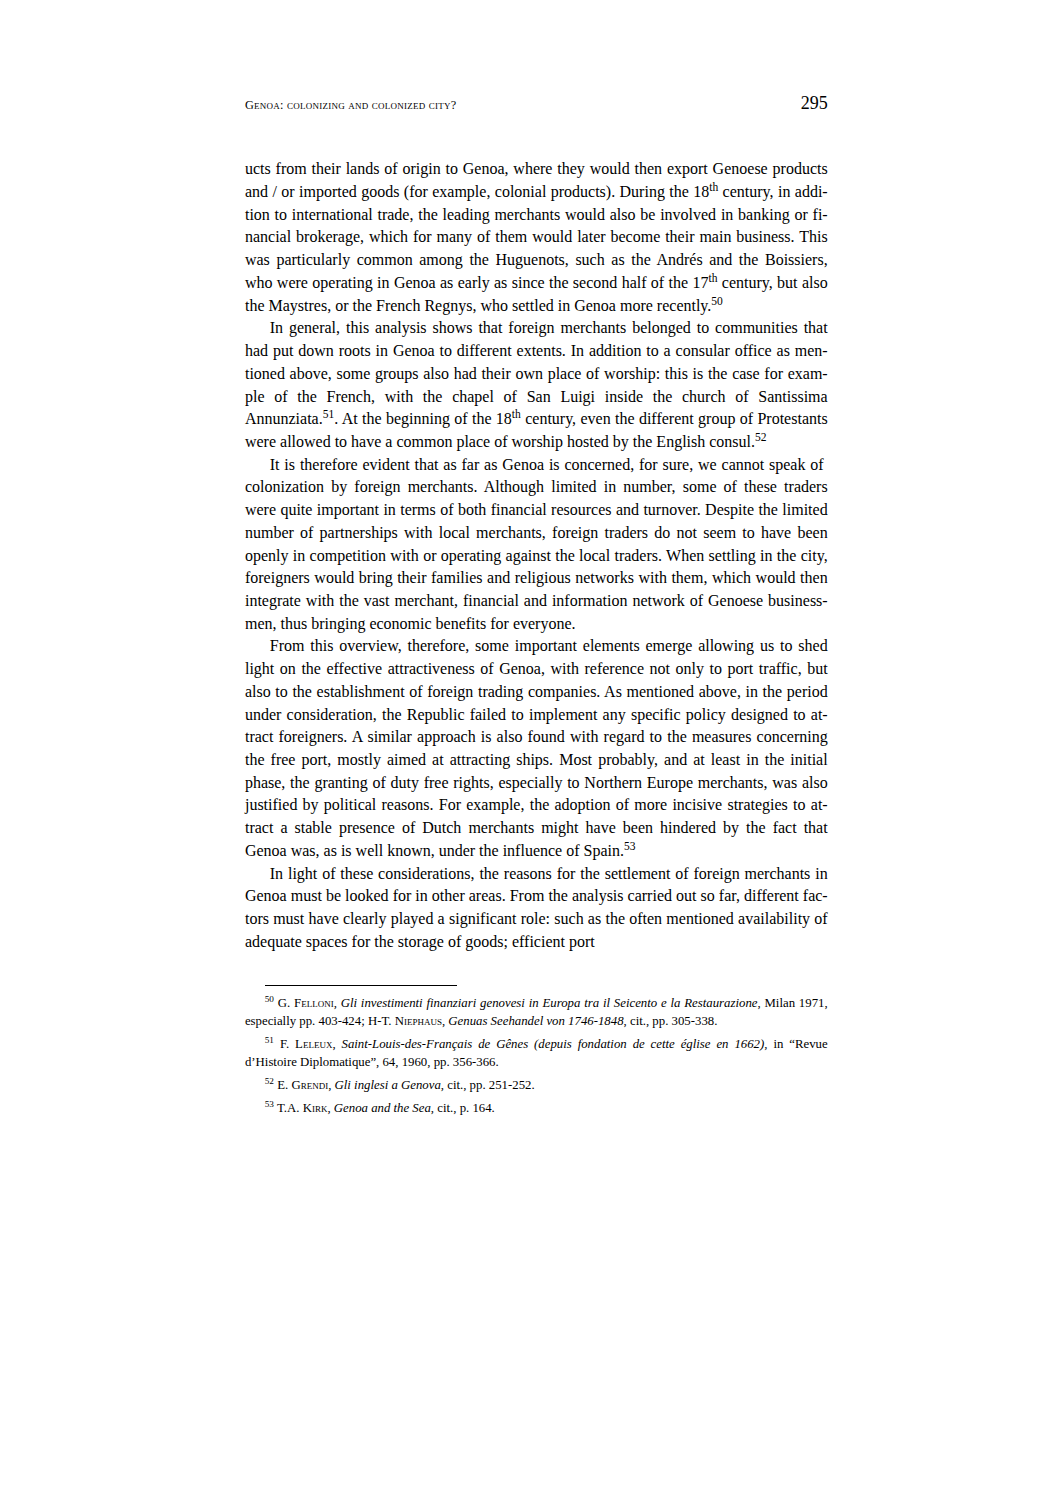Genoa: colonizing and colonized city? 295
ucts from their lands of origin to Genoa, where they would then export Genoese products and / or imported goods (for example, colonial products). During the 18th century, in addition to international trade, the leading merchants would also be involved in banking or financial brokerage, which for many of them would later become their main business. This was particularly common among the Huguenots, such as the Andrés and the Boissiers, who were operating in Genoa as early as since the second half of the 17th century, but also the Maystres, or the French Regnys, who settled in Genoa more recently.50
In general, this analysis shows that foreign merchants belonged to communities that had put down roots in Genoa to different extents. In addition to a consular office as mentioned above, some groups also had their own place of worship: this is the case for example of the French, with the chapel of San Luigi inside the church of Santissima Annunziata.51. At the beginning of the 18th century, even the different group of Protestants were allowed to have a common place of worship hosted by the English consul.52
It is therefore evident that as far as Genoa is concerned, for sure, we cannot speak of colonization by foreign merchants. Although limited in number, some of these traders were quite important in terms of both financial resources and turnover. Despite the limited number of partnerships with local merchants, foreign traders do not seem to have been openly in competition with or operating against the local traders. When settling in the city, foreigners would bring their families and religious networks with them, which would then integrate with the vast merchant, financial and information network of Genoese businessmen, thus bringing economic benefits for everyone.
From this overview, therefore, some important elements emerge allowing us to shed light on the effective attractiveness of Genoa, with reference not only to port traffic, but also to the establishment of foreign trading companies. As mentioned above, in the period under consideration, the Republic failed to implement any specific policy designed to attract foreigners. A similar approach is also found with regard to the measures concerning the free port, mostly aimed at attracting ships. Most probably, and at least in the initial phase, the granting of duty free rights, especially to Northern Europe merchants, was also justified by political reasons. For example, the adoption of more incisive strategies to attract a stable presence of Dutch merchants might have been hindered by the fact that Genoa was, as is well known, under the influence of Spain.53
In light of these considerations, the reasons for the settlement of foreign merchants in Genoa must be looked for in other areas. From the analysis carried out so far, different factors must have clearly played a significant role: such as the often mentioned availability of adequate spaces for the storage of goods; efficient port
50 G. Felloni, Gli investimenti finanziari genovesi in Europa tra il Seicento e la Restaurazione, Milan 1971, especially pp. 403-424; H-T. Niephaus, Genuas Seehandel von 1746-1848, cit., pp. 305-338.
51 F. Leleux, Saint-Louis-des-Français de Gênes (depuis fondation de cette église en 1662), in “Revue d’Histoire Diplomatique”, 64, 1960, pp. 356-366.
52 E. Grendi, Gli inglesi a Genova, cit., pp. 251-252.
53 T.A. Kirk, Genoa and the Sea, cit., p. 164.